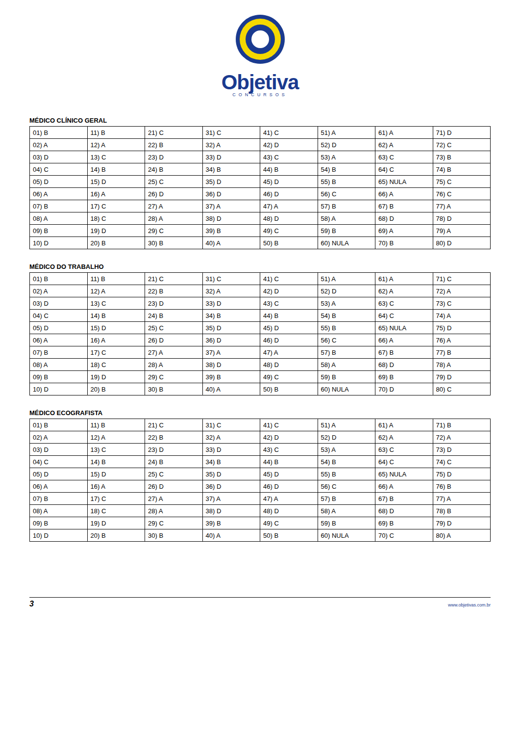Objetiva
CONCURSOS
Médico Clínico Geral
| 01) B | 11) B | 21) C | 31) C | 41) C | 51) A | 61) A | 71) D |
| 02) A | 12) A | 22) B | 32) A | 42) D | 52) D | 62) A | 72) C |
| 03) D | 13) C | 23) D | 33) D | 43) C | 53) A | 63) C | 73) B |
| 04) C | 14) B | 24) B | 34) B | 44) B | 54) B | 64) C | 74) B |
| 05) D | 15) D | 25) C | 35) D | 45) D | 55) B | 65) NULA | 75) C |
| 06) A | 16) A | 26) D | 36) D | 46) D | 56) C | 66) A | 76) C |
| 07) B | 17) C | 27) A | 37) A | 47) A | 57) B | 67) B | 77) A |
| 08) A | 18) C | 28) A | 38) D | 48) D | 58) A | 68) D | 78) D |
| 09) B | 19) D | 29) C | 39) B | 49) C | 59) B | 69) A | 79) A |
| 10) D | 20) B | 30) B | 40) A | 50) B | 60) NULA | 70) B | 80) D |
Médico do Trabalho
| 01) B | 11) B | 21) C | 31) C | 41) C | 51) A | 61) A | 71) C |
| 02) A | 12) A | 22) B | 32) A | 42) D | 52) D | 62) A | 72) A |
| 03) D | 13) C | 23) D | 33) D | 43) C | 53) A | 63) C | 73) C |
| 04) C | 14) B | 24) B | 34) B | 44) B | 54) B | 64) C | 74) A |
| 05) D | 15) D | 25) C | 35) D | 45) D | 55) B | 65) NULA | 75) D |
| 06) A | 16) A | 26) D | 36) D | 46) D | 56) C | 66) A | 76) A |
| 07) B | 17) C | 27) A | 37) A | 47) A | 57) B | 67) B | 77) B |
| 08) A | 18) C | 28) A | 38) D | 48) D | 58) A | 68) D | 78) A |
| 09) B | 19) D | 29) C | 39) B | 49) C | 59) B | 69) B | 79) D |
| 10) D | 20) B | 30) B | 40) A | 50) B | 60) NULA | 70) D | 80) C |
Médico Ecografista
| 01) B | 11) B | 21) C | 31) C | 41) C | 51) A | 61) A | 71) B |
| 02) A | 12) A | 22) B | 32) A | 42) D | 52) D | 62) A | 72) A |
| 03) D | 13) C | 23) D | 33) D | 43) C | 53) A | 63) C | 73) D |
| 04) C | 14) B | 24) B | 34) B | 44) B | 54) B | 64) C | 74) C |
| 05) D | 15) D | 25) C | 35) D | 45) D | 55) B | 65) NULA | 75) D |
| 06) A | 16) A | 26) D | 36) D | 46) D | 56) C | 66) A | 76) B |
| 07) B | 17) C | 27) A | 37) A | 47) A | 57) B | 67) B | 77) A |
| 08) A | 18) C | 28) A | 38) D | 48) D | 58) A | 68) D | 78) B |
| 09) B | 19) D | 29) C | 39) B | 49) C | 59) B | 69) B | 79) D |
| 10) D | 20) B | 30) B | 40) A | 50) B | 60) NULA | 70) C | 80) A |
3 www.objetivas.com.br